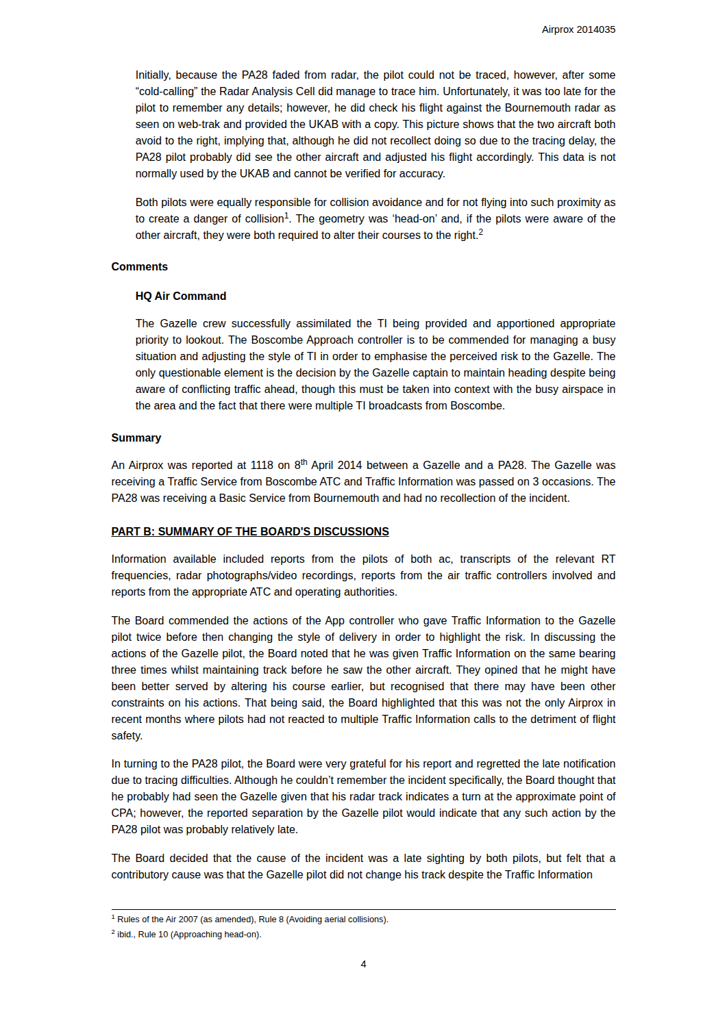Airprox 2014035
Initially, because the PA28 faded from radar, the pilot could not be traced, however, after some “cold-calling” the Radar Analysis Cell did manage to trace him. Unfortunately, it was too late for the pilot to remember any details; however, he did check his flight against the Bournemouth radar as seen on web-trak and provided the UKAB with a copy. This picture shows that the two aircraft both avoid to the right, implying that, although he did not recollect doing so due to the tracing delay, the PA28 pilot probably did see the other aircraft and adjusted his flight accordingly. This data is not normally used by the UKAB and cannot be verified for accuracy.
Both pilots were equally responsible for collision avoidance and for not flying into such proximity as to create a danger of collision1. The geometry was ‘head-on’ and, if the pilots were aware of the other aircraft, they were both required to alter their courses to the right.2
Comments
HQ Air Command
The Gazelle crew successfully assimilated the TI being provided and apportioned appropriate priority to lookout. The Boscombe Approach controller is to be commended for managing a busy situation and adjusting the style of TI in order to emphasise the perceived risk to the Gazelle. The only questionable element is the decision by the Gazelle captain to maintain heading despite being aware of conflicting traffic ahead, though this must be taken into context with the busy airspace in the area and the fact that there were multiple TI broadcasts from Boscombe.
Summary
An Airprox was reported at 1118 on 8th April 2014 between a Gazelle and a PA28. The Gazelle was receiving a Traffic Service from Boscombe ATC and Traffic Information was passed on 3 occasions. The PA28 was receiving a Basic Service from Bournemouth and had no recollection of the incident.
PART B: SUMMARY OF THE BOARD'S DISCUSSIONS
Information available included reports from the pilots of both ac, transcripts of the relevant RT frequencies, radar photographs/video recordings, reports from the air traffic controllers involved and reports from the appropriate ATC and operating authorities.
The Board commended the actions of the App controller who gave Traffic Information to the Gazelle pilot twice before then changing the style of delivery in order to highlight the risk. In discussing the actions of the Gazelle pilot, the Board noted that he was given Traffic Information on the same bearing three times whilst maintaining track before he saw the other aircraft. They opined that he might have been better served by altering his course earlier, but recognised that there may have been other constraints on his actions. That being said, the Board highlighted that this was not the only Airprox in recent months where pilots had not reacted to multiple Traffic Information calls to the detriment of flight safety.
In turning to the PA28 pilot, the Board were very grateful for his report and regretted the late notification due to tracing difficulties. Although he couldn’t remember the incident specifically, the Board thought that he probably had seen the Gazelle given that his radar track indicates a turn at the approximate point of CPA; however, the reported separation by the Gazelle pilot would indicate that any such action by the PA28 pilot was probably relatively late.
The Board decided that the cause of the incident was a late sighting by both pilots, but felt that a contributory cause was that the Gazelle pilot did not change his track despite the Traffic Information
1 Rules of the Air 2007 (as amended), Rule 8 (Avoiding aerial collisions).
2 ibid., Rule 10 (Approaching head-on).
4